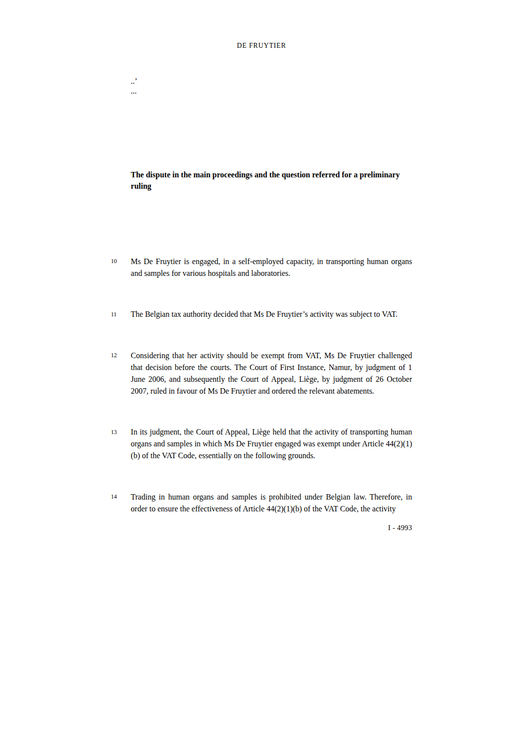DE FRUYTIER
..’ ...
The dispute in the main proceedings and the question referred for a preliminary ruling
10
Ms De Fruytier is engaged, in a self-employed capacity, in transporting human organs and samples for various hospitals and laboratories.
11
The Belgian tax authority decided that Ms De Fruytier’s activity was subject to VAT.
12
Considering that her activity should be exempt from VAT, Ms De Fruytier challenged that decision before the courts. The Court of First Instance, Namur, by judgment of 1 June 2006, and subsequently the Court of Appeal, Liège, by judgment of 26 October 2007, ruled in favour of Ms De Fruytier and ordered the relevant abatements.
13
In its judgment, the Court of Appeal, Liège held that the activity of transporting human organs and samples in which Ms De Fruytier engaged was exempt under Article 44(2)(1)(b) of the VAT Code, essentially on the following grounds.
14
Trading in human organs and samples is prohibited under Belgian law. Therefore, in order to ensure the effectiveness of Article 44(2)(1)(b) of the VAT Code, the activity
I - 4993